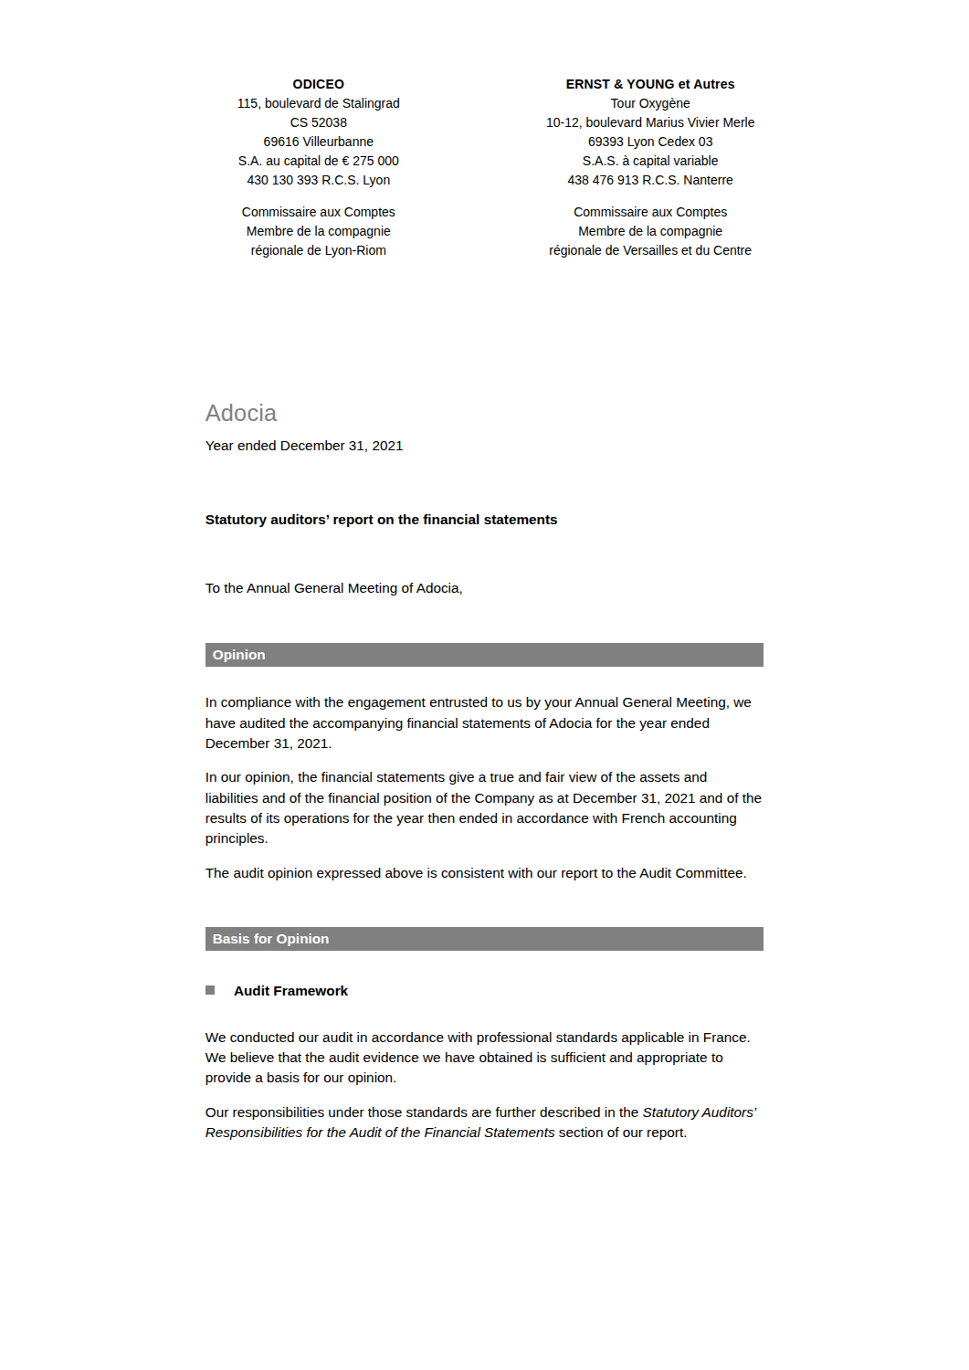ODICEO
115, boulevard de Stalingrad
CS 52038
69616 Villeurbanne
S.A. au capital de € 275 000
430 130 393 R.C.S. Lyon
Commissaire aux Comptes
Membre de la compagnie
régionale de Lyon-Riom
ERNST & YOUNG et Autres
Tour Oxygène
10-12, boulevard Marius Vivier Merle
69393 Lyon Cedex 03
S.A.S. à capital variable
438 476 913 R.C.S. Nanterre
Commissaire aux Comptes
Membre de la compagnie
régionale de Versailles et du Centre
Adocia
Year ended December 31, 2021
Statutory auditors’ report on the financial statements
To the Annual General Meeting of Adocia,
Opinion
In compliance with the engagement entrusted to us by your Annual General Meeting, we have audited the accompanying financial statements of Adocia for the year ended December 31, 2021.
In our opinion, the financial statements give a true and fair view of the assets and liabilities and of the financial position of the Company as at December 31, 2021 and of the results of its operations for the year then ended in accordance with French accounting principles.
The audit opinion expressed above is consistent with our report to the Audit Committee.
Basis for Opinion
Audit Framework
We conducted our audit in accordance with professional standards applicable in France. We believe that the audit evidence we have obtained is sufficient and appropriate to provide a basis for our opinion.
Our responsibilities under those standards are further described in the Statutory Auditors’ Responsibilities for the Audit of the Financial Statements section of our report.